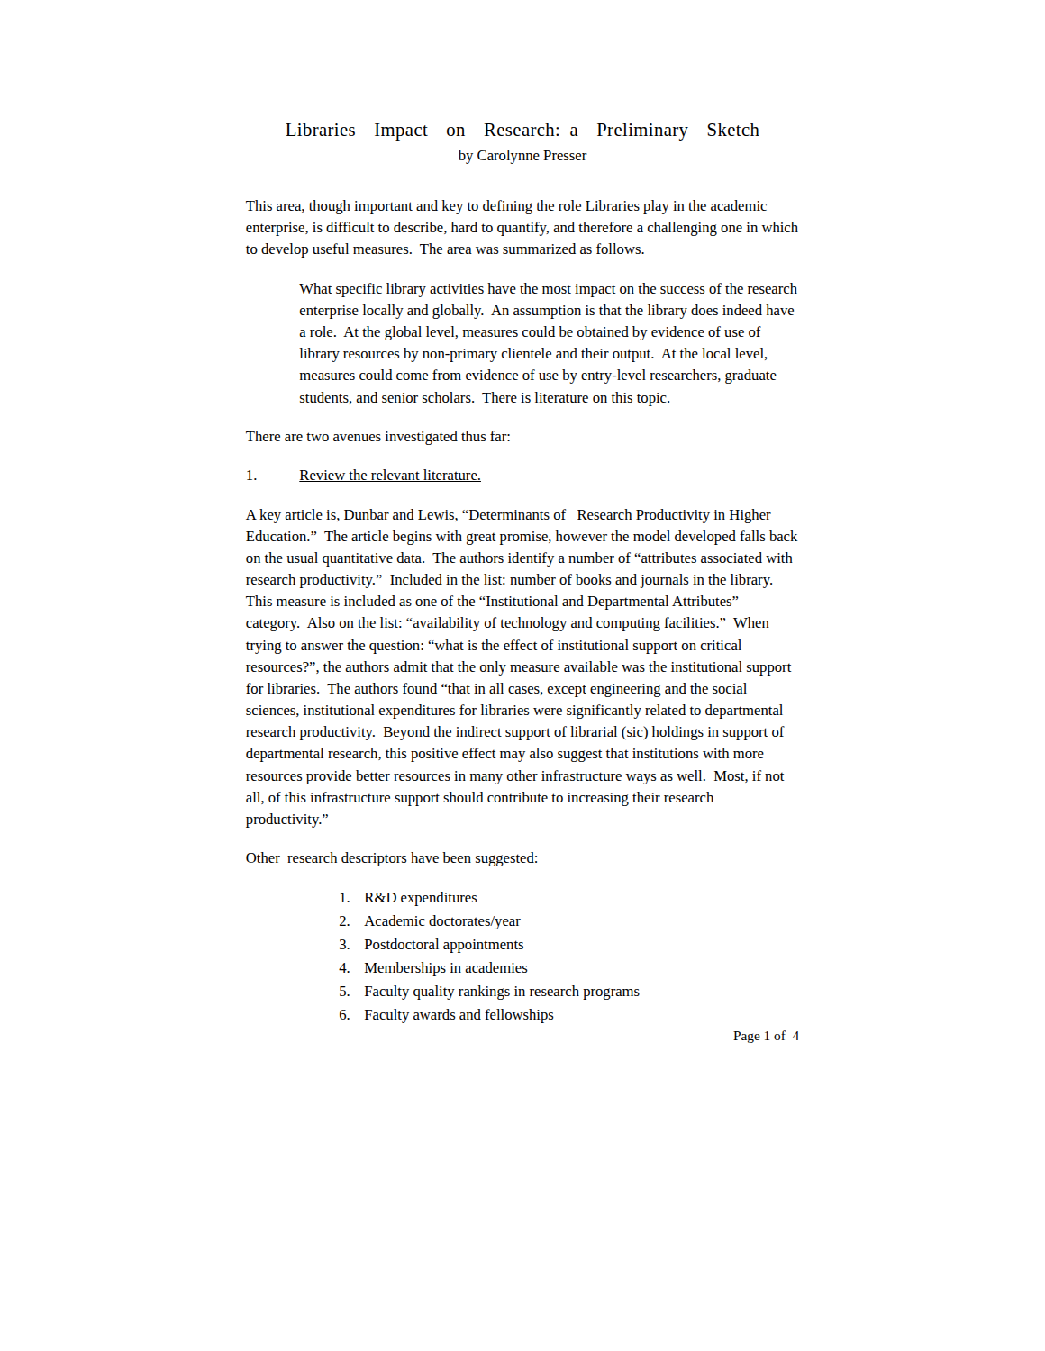Libraries Impact on Research: a Preliminary Sketch
by Carolynne Presser
This area, though important and key to defining the role Libraries play in the academic enterprise, is difficult to describe, hard to quantify, and therefore a challenging one in which to develop useful measures. The area was summarized as follows.
What specific library activities have the most impact on the success of the research enterprise locally and globally. An assumption is that the library does indeed have a role. At the global level, measures could be obtained by evidence of use of library resources by non-primary clientele and their output. At the local level, measures could come from evidence of use by entry-level researchers, graduate students, and senior scholars. There is literature on this topic.
There are two avenues investigated thus far:
1. Review the relevant literature.
A key article is, Dunbar and Lewis, “Determinants of Research Productivity in Higher Education.” The article begins with great promise, however the model developed falls back on the usual quantitative data. The authors identify a number of “attributes associated with research productivity.” Included in the list: number of books and journals in the library. This measure is included as one of the “Institutional and Departmental Attributes” category. Also on the list: “availability of technology and computing facilities.” When trying to answer the question: “what is the effect of institutional support on critical resources?”, the authors admit that the only measure available was the institutional support for libraries. The authors found “that in all cases, except engineering and the social sciences, institutional expenditures for libraries were significantly related to departmental research productivity. Beyond the indirect support of librarial (sic) holdings in support of departmental research, this positive effect may also suggest that institutions with more resources provide better resources in many other infrastructure ways as well. Most, if not all, of this infrastructure support should contribute to increasing their research productivity.”
Other research descriptors have been suggested:
R&D expenditures
Academic doctorates/year
Postdoctoral appointments
Memberships in academies
Faculty quality rankings in research programs
Faculty awards and fellowships
Page 1 of 4